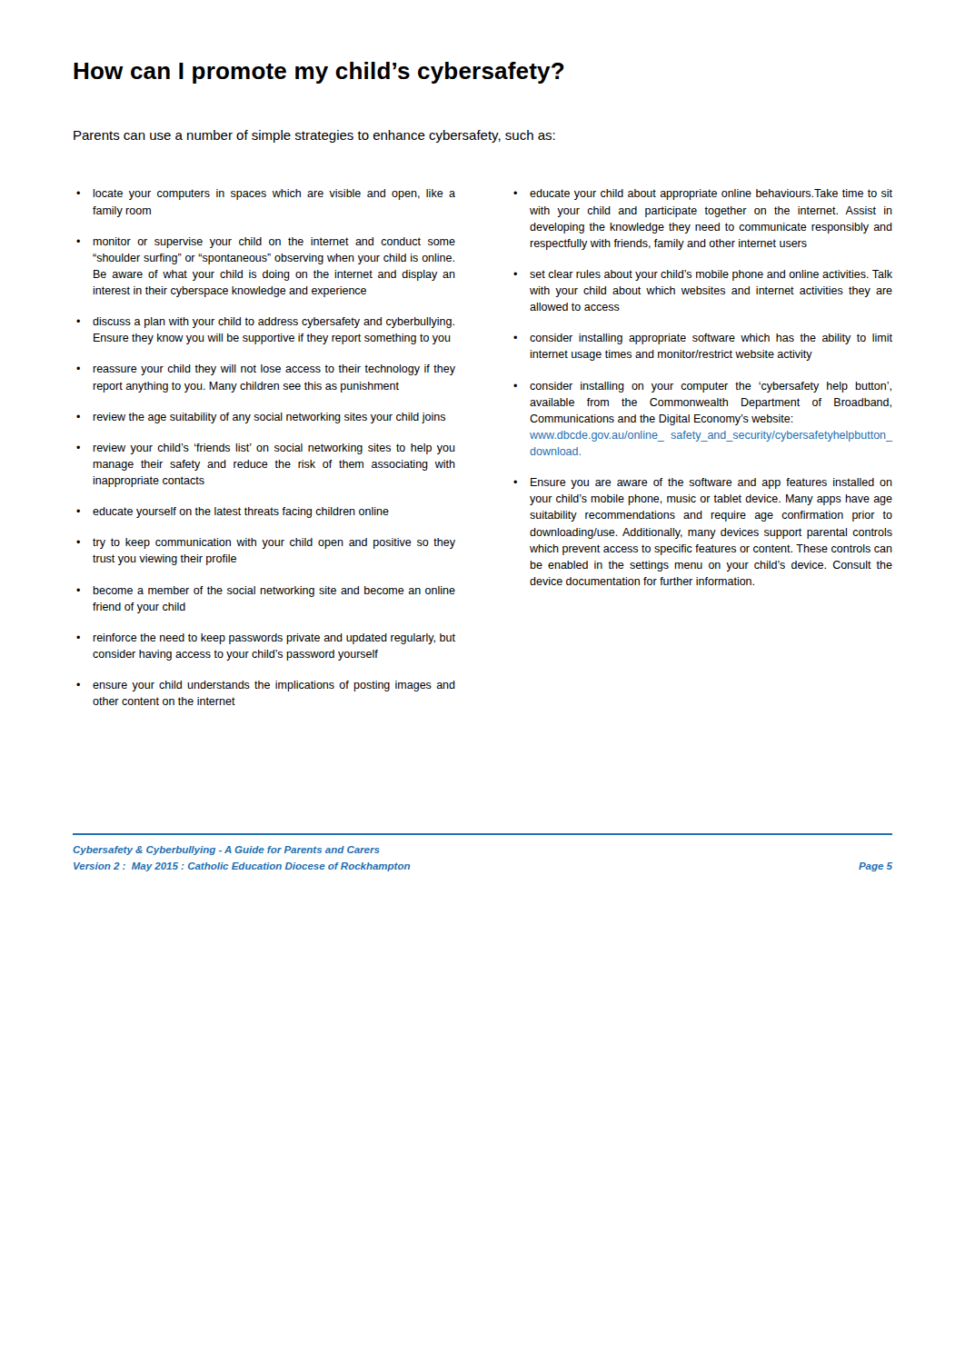How can I promote my child’s cybersafety?
Parents can use a number of simple strategies to enhance cybersafety, such as:
locate your computers in spaces which are visible and open, like a family room
monitor or supervise your child on the internet and conduct some “shoulder surfing” or “spontaneous” observing when your child is online. Be aware of what your child is doing on the internet and display an interest in their cyberspace knowledge and experience
discuss a plan with your child to address cybersafety and cyberbullying. Ensure they know you will be supportive if they report something to you
reassure your child they will not lose access to their technology if they report anything to you. Many children see this as punishment
review the age suitability of any social networking sites your child joins
review your child’s ‘friends list’ on social networking sites to help you manage their safety and reduce the risk of them associating with inappropriate contacts
educate yourself on the latest threats facing children online
try to keep communication with your child open and positive so they trust you viewing their profile
become a member of the social networking site and become an online friend of your child
reinforce the need to keep passwords private and updated regularly, but consider having access to your child’s password yourself
ensure your child understands the implications of posting images and other content on the internet
educate your child about appropriate online behaviours.Take time to sit with your child and participate together on the internet. Assist in developing the knowledge they need to communicate responsibly and respectfully with friends, family and other internet users
set clear rules about your child’s mobile phone and online activities. Talk with your child about which websites and internet activities they are allowed to access
consider installing appropriate software which has the ability to limit internet usage times and monitor/restrict website activity
consider installing on your computer the ‘cybersafety help button’, available from the Commonwealth Department of Broadband, Communications and the Digital Economy’s website:
www.dbcde.gov.au/online_ safety_and_security/cybersafetyhelpbutton_download.
Ensure you are aware of the software and app features installed on your child’s mobile phone, music or tablet device. Many apps have age suitability recommendations and require age confirmation prior to downloading/use. Additionally, many devices support parental controls which prevent access to specific features or content. These controls can be enabled in the settings menu on your child’s device. Consult the device documentation for further information.
Cybersafety & Cyberbullying - A Guide for Parents and Carers
Version 2 : May 2015 : Catholic Education Diocese of Rockhampton
Page 5